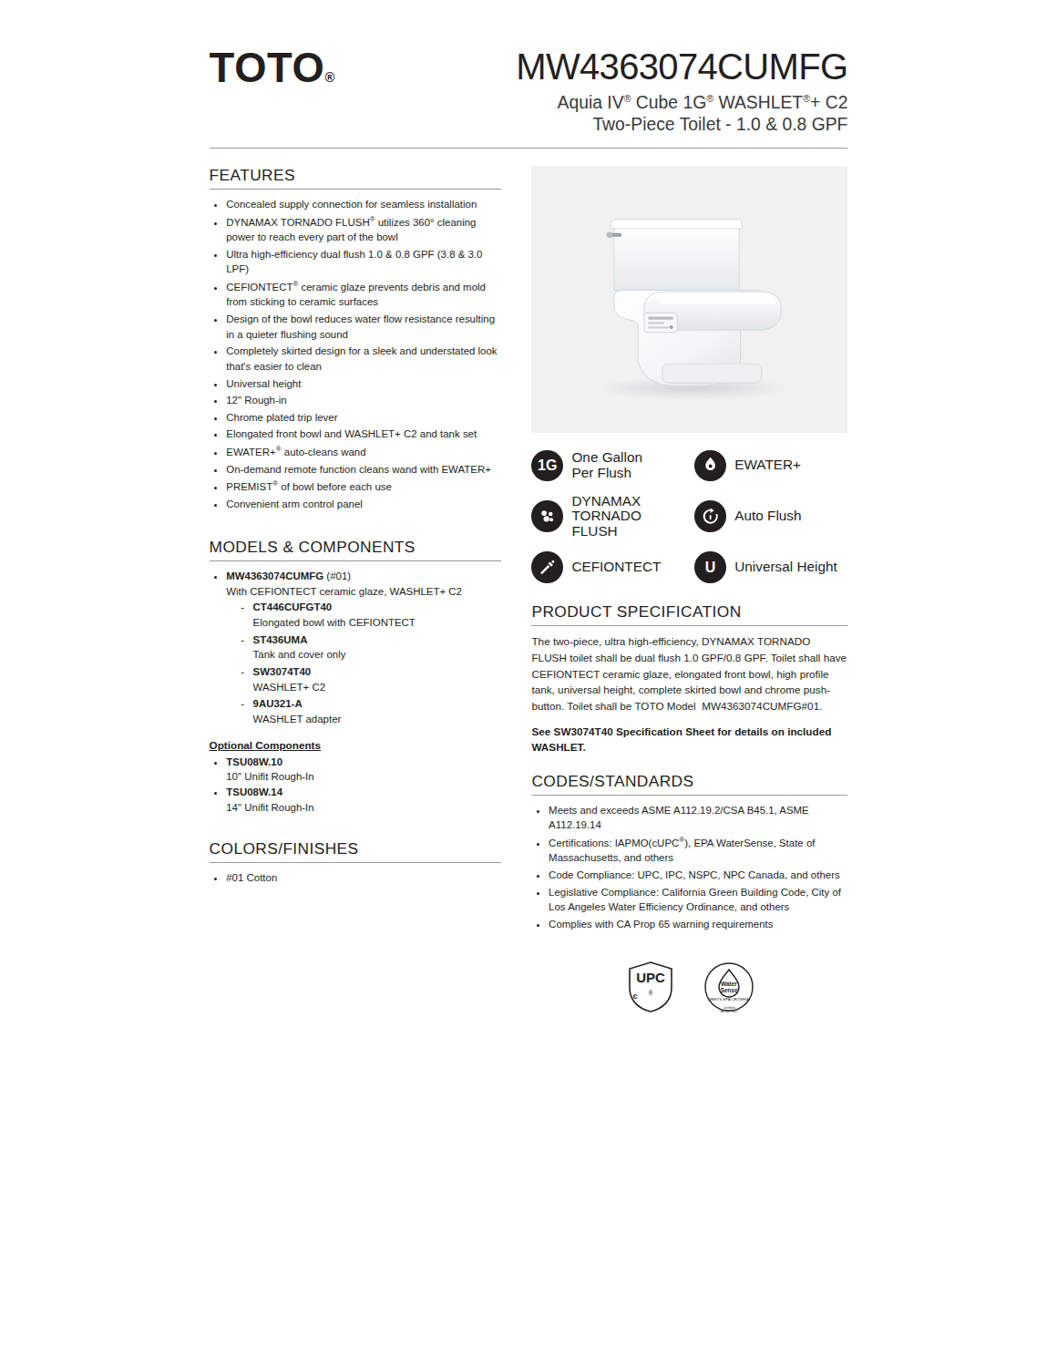TOTO®
MW4363074CUMFG
Aquia IV® Cube 1G® WASHLET®+ C2
Two-Piece Toilet - 1.0 & 0.8 GPF
Features
Concealed supply connection for seamless installation
DYNAMAX TORNADO FLUSH® utilizes 360° cleaning power to reach every part of the bowl
Ultra high-efficiency dual flush 1.0 & 0.8 GPF (3.8 & 3.0 LPF)
CEFIONTECT® ceramic glaze prevents debris and mold from sticking to ceramic surfaces
Design of the bowl reduces water flow resistance resulting in a quieter flushing sound
Completely skirted design for a sleek and understated look that's easier to clean
Universal height
12" Rough-in
Chrome plated trip lever
Elongated front bowl and WASHLET+ C2 and tank set
EWATER+® auto-cleans wand
On-demand remote function cleans wand with EWATER+
PREMIST® of bowl before each use
Convenient arm control panel
Models & Components
MW4363074CUMFG (#01)
With CEFIONTECT ceramic glaze, WASHLET+ C2
CT446CUFGT40
Elongated bowl with CEFIONTECT
ST436UMA
Tank and cover only
SW3074T40
WASHLET+ C2
9AU321-A
WASHLET adapter
Optional Components
TSU08W.10
10" Unifit Rough-In
TSU08W.14
14" Unifit Rough-In
Colors/Finishes
#01 Cotton
1G One Gallon
Per Flush
EWATER+
DYNAMAX
TORNADO FLUSH
Auto Flush
CEFIONTECT
U Universal Height
Product Specification
The two-piece, ultra high-efficiency, DYNAMAX TORNADO FLUSH toilet shall be dual flush 1.0 GPF/0.8 GPF. Toilet shall have CEFIONTECT ceramic glaze, elongated front bowl, high profile tank, universal height, complete skirted bowl and chrome push-button. Toilet shall be TOTO Model MW4363074CUMFG#01.
See SW3074T40 Specification Sheet for details on included WASHLET.
Codes/Standards
Meets and exceeds ASME A112.19.2/CSA B45.1, ASME A112.19.14
Certifications: IAPMO(cUPC®), EPA WaterSense, State of Massachusetts, and others
Code Compliance: UPC, IPC, NSPC, NPC Canada, and others
Legislative Compliance: California Green Building Code, City of Los Angeles Water Efficiency Ordinance, and others
Complies with CA Prop 65 warning requirements
UPC ® c Water Sense MEETS EPA CRITERIA Certified IAPMO R&T